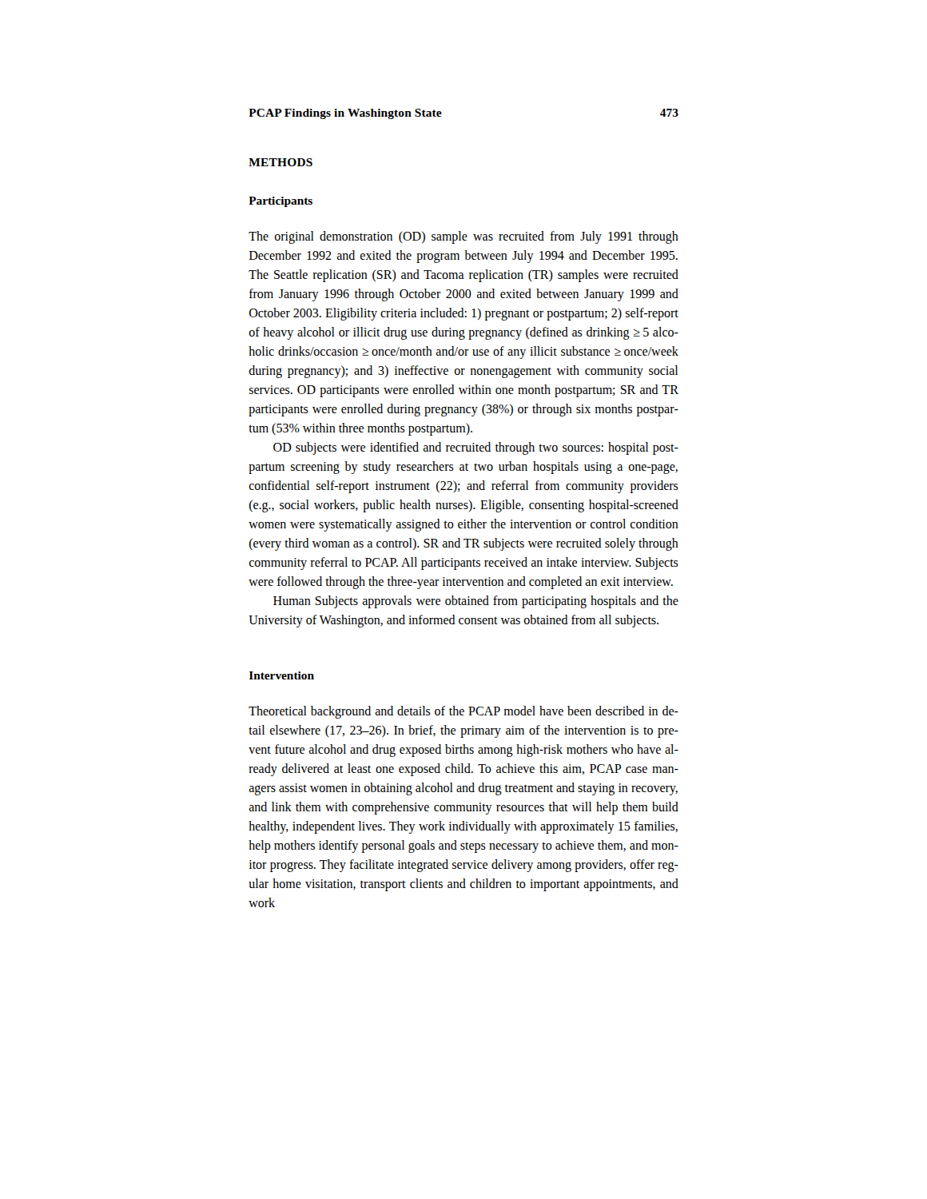PCAP Findings in Washington State 473
METHODS
Participants
The original demonstration (OD) sample was recruited from July 1991 through December 1992 and exited the program between July 1994 and December 1995. The Seattle replication (SR) and Tacoma replication (TR) samples were recruited from January 1996 through October 2000 and exited between January 1999 and October 2003. Eligibility criteria included: 1) pregnant or postpartum; 2) self-report of heavy alcohol or illicit drug use during pregnancy (defined as drinking ≥ 5 alcoholic drinks/occasion ≥ once/month and/or use of any illicit substance ≥ once/week during pregnancy); and 3) ineffective or nonengagement with community social services. OD participants were enrolled within one month postpartum; SR and TR participants were enrolled during pregnancy (38%) or through six months postpartum (53% within three months postpartum).
OD subjects were identified and recruited through two sources: hospital postpartum screening by study researchers at two urban hospitals using a one-page, confidential self-report instrument (22); and referral from community providers (e.g., social workers, public health nurses). Eligible, consenting hospital-screened women were systematically assigned to either the intervention or control condition (every third woman as a control). SR and TR subjects were recruited solely through community referral to PCAP. All participants received an intake interview. Subjects were followed through the three-year intervention and completed an exit interview.
Human Subjects approvals were obtained from participating hospitals and the University of Washington, and informed consent was obtained from all subjects.
Intervention
Theoretical background and details of the PCAP model have been described in detail elsewhere (17, 23–26). In brief, the primary aim of the intervention is to prevent future alcohol and drug exposed births among high-risk mothers who have already delivered at least one exposed child. To achieve this aim, PCAP case managers assist women in obtaining alcohol and drug treatment and staying in recovery, and link them with comprehensive community resources that will help them build healthy, independent lives. They work individually with approximately 15 families, help mothers identify personal goals and steps necessary to achieve them, and monitor progress. They facilitate integrated service delivery among providers, offer regular home visitation, transport clients and children to important appointments, and work